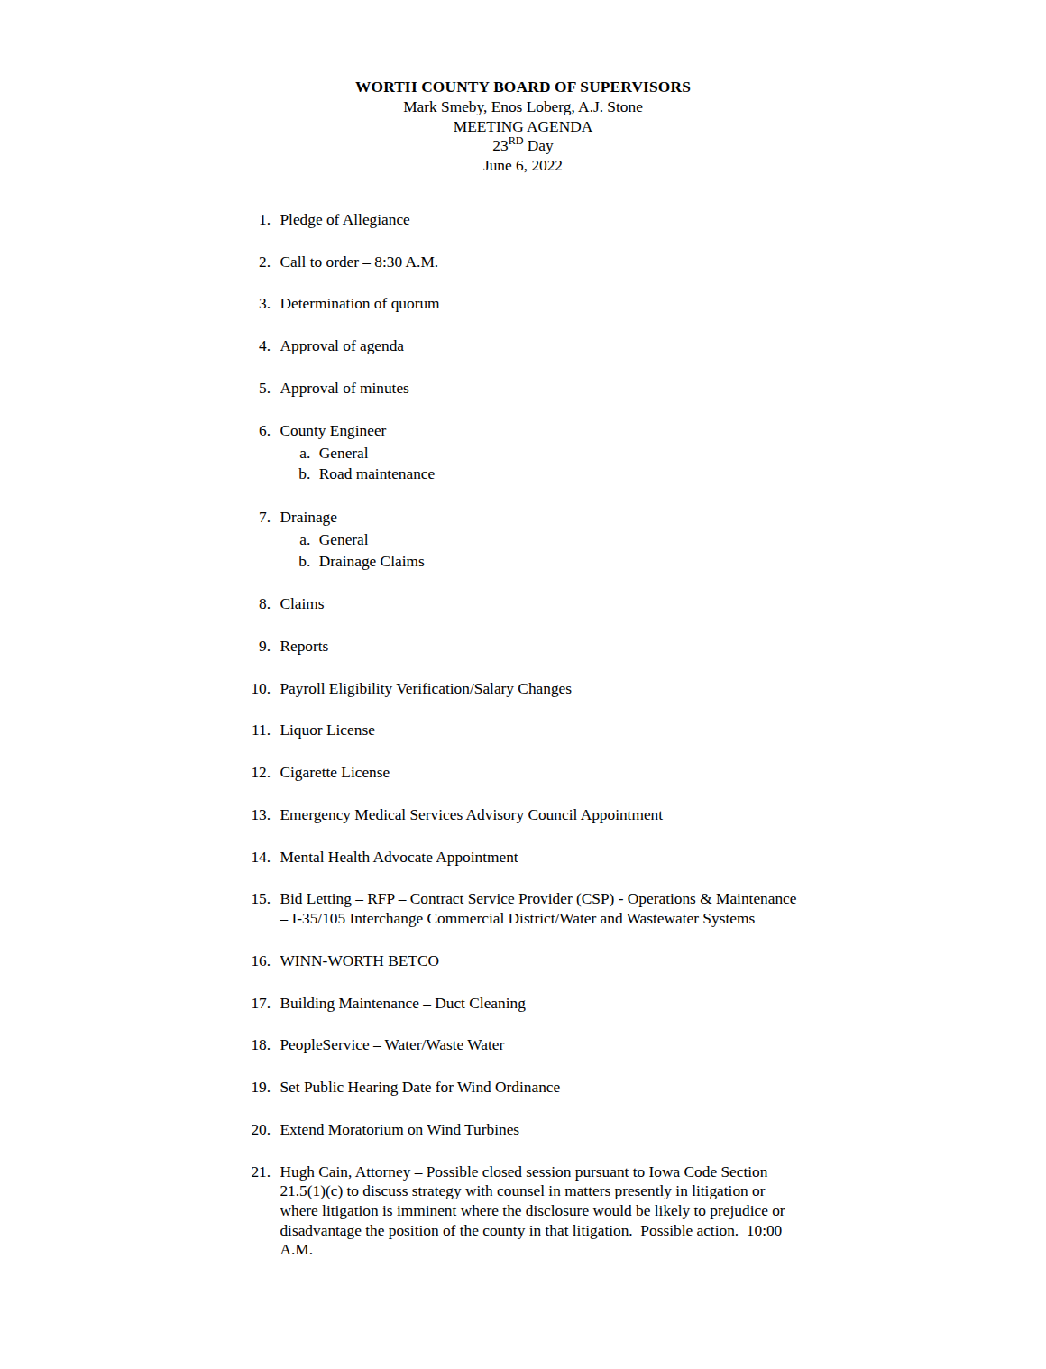Worth County Board of Supervisors
Mark Smeby, Enos Loberg, A.J. Stone
MEETING AGENDA
23RD Day
June 6, 2022
Pledge of Allegiance
Call to order – 8:30 A.M.
Determination of quorum
Approval of agenda
Approval of minutes
County Engineer
General
Road maintenance
Drainage
General
Drainage Claims
Claims
Reports
Payroll Eligibility Verification/Salary Changes
Liquor License
Cigarette License
Emergency Medical Services Advisory Council Appointment
Mental Health Advocate Appointment
Bid Letting – RFP – Contract Service Provider (CSP) - Operations & Maintenance – I-35/105 Interchange Commercial District/Water and Wastewater Systems
WINN-WORTH BETCO
Building Maintenance – Duct Cleaning
PeopleService – Water/Waste Water
Set Public Hearing Date for Wind Ordinance
Extend Moratorium on Wind Turbines
Hugh Cain, Attorney – Possible closed session pursuant to Iowa Code Section 21.5(1)(c) to discuss strategy with counsel in matters presently in litigation or where litigation is imminent where the disclosure would be likely to prejudice or disadvantage the position of the county in that litigation. Possible action. 10:00 A.M.